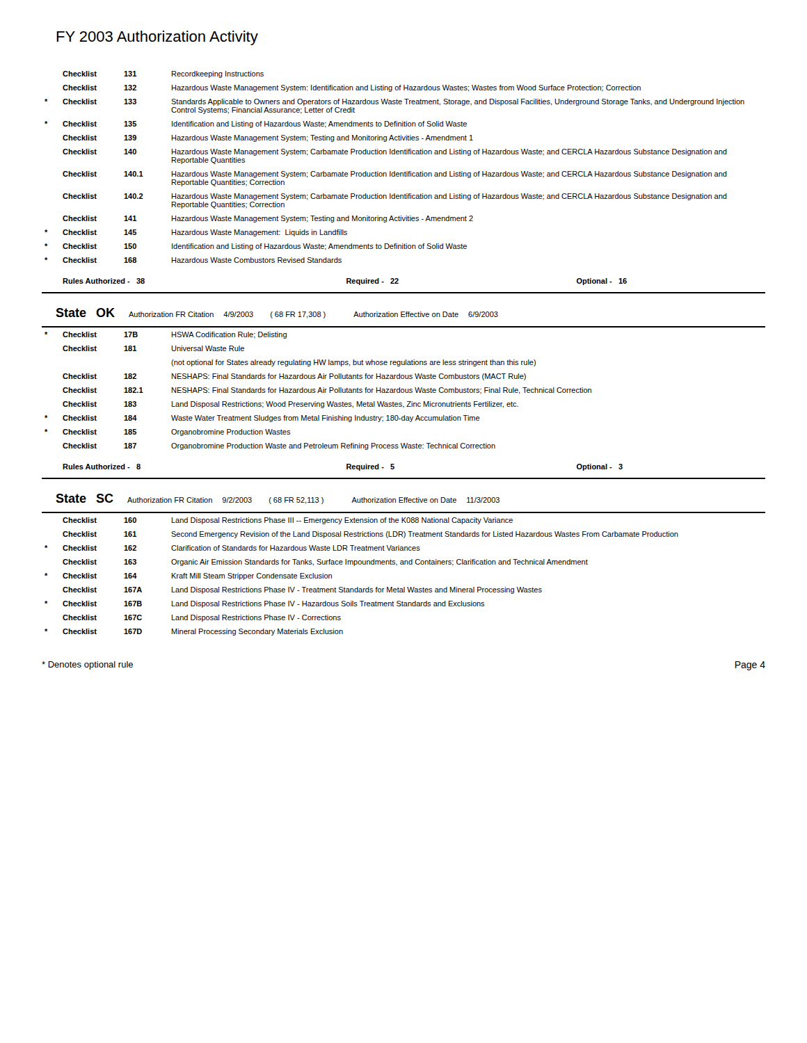FY 2003 Authorization Activity
| | Checklist | 131 | Recordkeeping Instructions |
| | Checklist | 132 | Hazardous Waste Management System: Identification and Listing of Hazardous Wastes; Wastes from Wood Surface Protection; Correction |
| * | Checklist | 133 | Standards Applicable to Owners and Operators of Hazardous Waste Treatment, Storage, and Disposal Facilities, Underground Storage Tanks, and Underground Injection Control Systems; Financial Assurance; Letter of Credit |
| * | Checklist | 135 | Identification and Listing of Hazardous Waste; Amendments to Definition of Solid Waste |
| | Checklist | 139 | Hazardous Waste Management System; Testing and Monitoring Activities - Amendment 1 |
| | Checklist | 140 | Hazardous Waste Management System; Carbamate Production Identification and Listing of Hazardous Waste; and CERCLA Hazardous Substance Designation and Reportable Quantities |
| | Checklist | 140.1 | Hazardous Waste Management System; Carbamate Production Identification and Listing of Hazardous Waste; and CERCLA Hazardous Substance Designation and Reportable Quantities; Correction |
| | Checklist | 140.2 | Hazardous Waste Management System; Carbamate Production Identification and Listing of Hazardous Waste; and CERCLA Hazardous Substance Designation and Reportable Quantities; Correction |
| | Checklist | 141 | Hazardous Waste Management System; Testing and Monitoring Activities - Amendment 2 |
| * | Checklist | 145 | Hazardous Waste Management: Liquids in Landfills |
| * | Checklist | 150 | Identification and Listing of Hazardous Waste; Amendments to Definition of Solid Waste |
| * | Checklist | 168 | Hazardous Waste Combustors Revised Standards |
Rules Authorized - 38
Required - 22
Optional - 16
State OK Authorization FR Citation 4/9/2003 ( 68 FR 17,308 ) Authorization Effective on Date 6/9/2003
| * | Checklist | 17B | HSWA Codification Rule; Delisting |
| | Checklist | 181 | Universal Waste Rule |
| | | | (not optional for States already regulating HW lamps, but whose regulations are less stringent than this rule) |
| | Checklist | 182 | NESHAPS: Final Standards for Hazardous Air Pollutants for Hazardous Waste Combustors (MACT Rule) |
| | Checklist | 182.1 | NESHAPS: Final Standards for Hazardous Air Pollutants for Hazardous Waste Combustors; Final Rule, Technical Correction |
| | Checklist | 183 | Land Disposal Restrictions; Wood Preserving Wastes, Metal Wastes, Zinc Micronutrients Fertilizer, etc. |
| * | Checklist | 184 | Waste Water Treatment Sludges from Metal Finishing Industry; 180-day Accumulation Time |
| * | Checklist | 185 | Organobromine Production Wastes |
| | Checklist | 187 | Organobromine Production Waste and Petroleum Refining Process Waste: Technical Correction |
Rules Authorized - 8
Required - 5
Optional - 3
State SC Authorization FR Citation 9/2/2003 ( 68 FR 52,113 ) Authorization Effective on Date 11/3/2003
| | Checklist | 160 | Land Disposal Restrictions Phase III -- Emergency Extension of the K088 National Capacity Variance |
| | Checklist | 161 | Second Emergency Revision of the Land Disposal Restrictions (LDR) Treatment Standards for Listed Hazardous Wastes From Carbamate Production |
| * | Checklist | 162 | Clarification of Standards for Hazardous Waste LDR Treatment Variances |
| | Checklist | 163 | Organic Air Emission Standards for Tanks, Surface Impoundments, and Containers; Clarification and Technical Amendment |
| * | Checklist | 164 | Kraft Mill Steam Stripper Condensate Exclusion |
| | Checklist | 167A | Land Disposal Restrictions Phase IV - Treatment Standards for Metal Wastes and Mineral Processing Wastes |
| * | Checklist | 167B | Land Disposal Restrictions Phase IV - Hazardous Soils Treatment Standards and Exclusions |
| | Checklist | 167C | Land Disposal Restrictions Phase IV - Corrections |
| * | Checklist | 167D | Mineral Processing Secondary Materials Exclusion |
* Denotes optional rule
Page 4